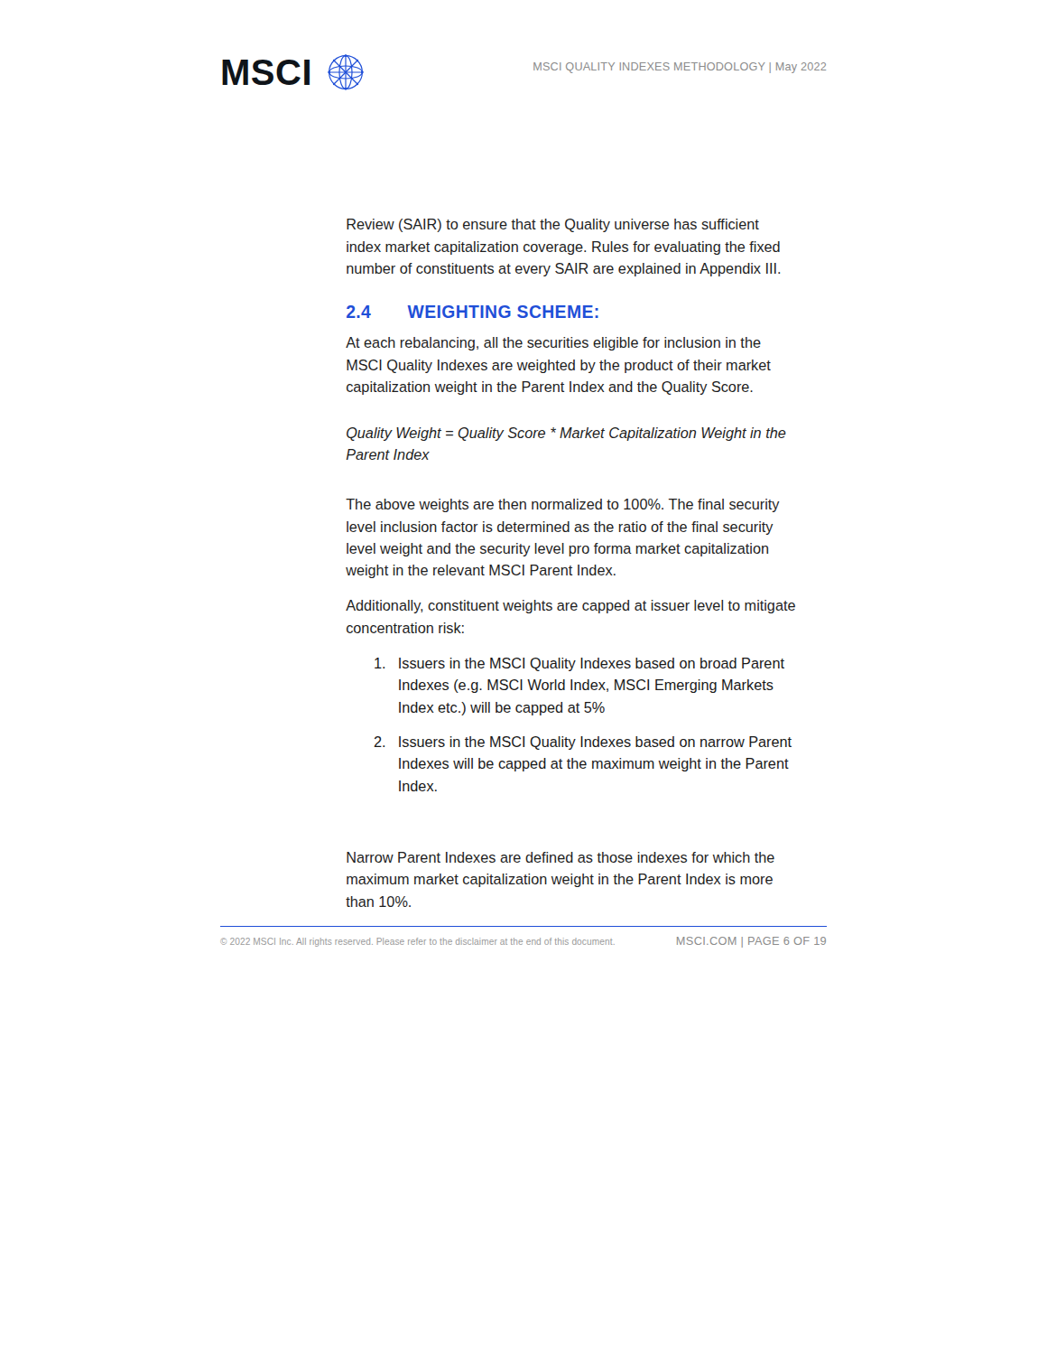MSCI
MSCI QUALITY INDEXES METHODOLOGY | May 2022
Review (SAIR) to ensure that the Quality universe has sufficient index market capitalization coverage. Rules for evaluating the fixed number of constituents at every SAIR are explained in Appendix III.
2.4 Weighting Scheme:
At each rebalancing, all the securities eligible for inclusion in the MSCI Quality Indexes are weighted by the product of their market capitalization weight in the Parent Index and the Quality Score.
Quality Weight = Quality Score * Market Capitalization Weight in the Parent Index
The above weights are then normalized to 100%. The final security level inclusion factor is determined as the ratio of the final security level weight and the security level pro forma market capitalization weight in the relevant MSCI Parent Index.
Additionally, constituent weights are capped at issuer level to mitigate concentration risk:
Issuers in the MSCI Quality Indexes based on broad Parent Indexes (e.g. MSCI World Index, MSCI Emerging Markets Index etc.) will be capped at 5%
Issuers in the MSCI Quality Indexes based on narrow Parent Indexes will be capped at the maximum weight in the Parent Index.
Narrow Parent Indexes are defined as those indexes for which the maximum market capitalization weight in the Parent Index is more than 10%.
© 2022 MSCI Inc. All rights reserved. Please refer to the disclaimer at the end of this document.
MSCI.COM | PAGE 6 OF 19